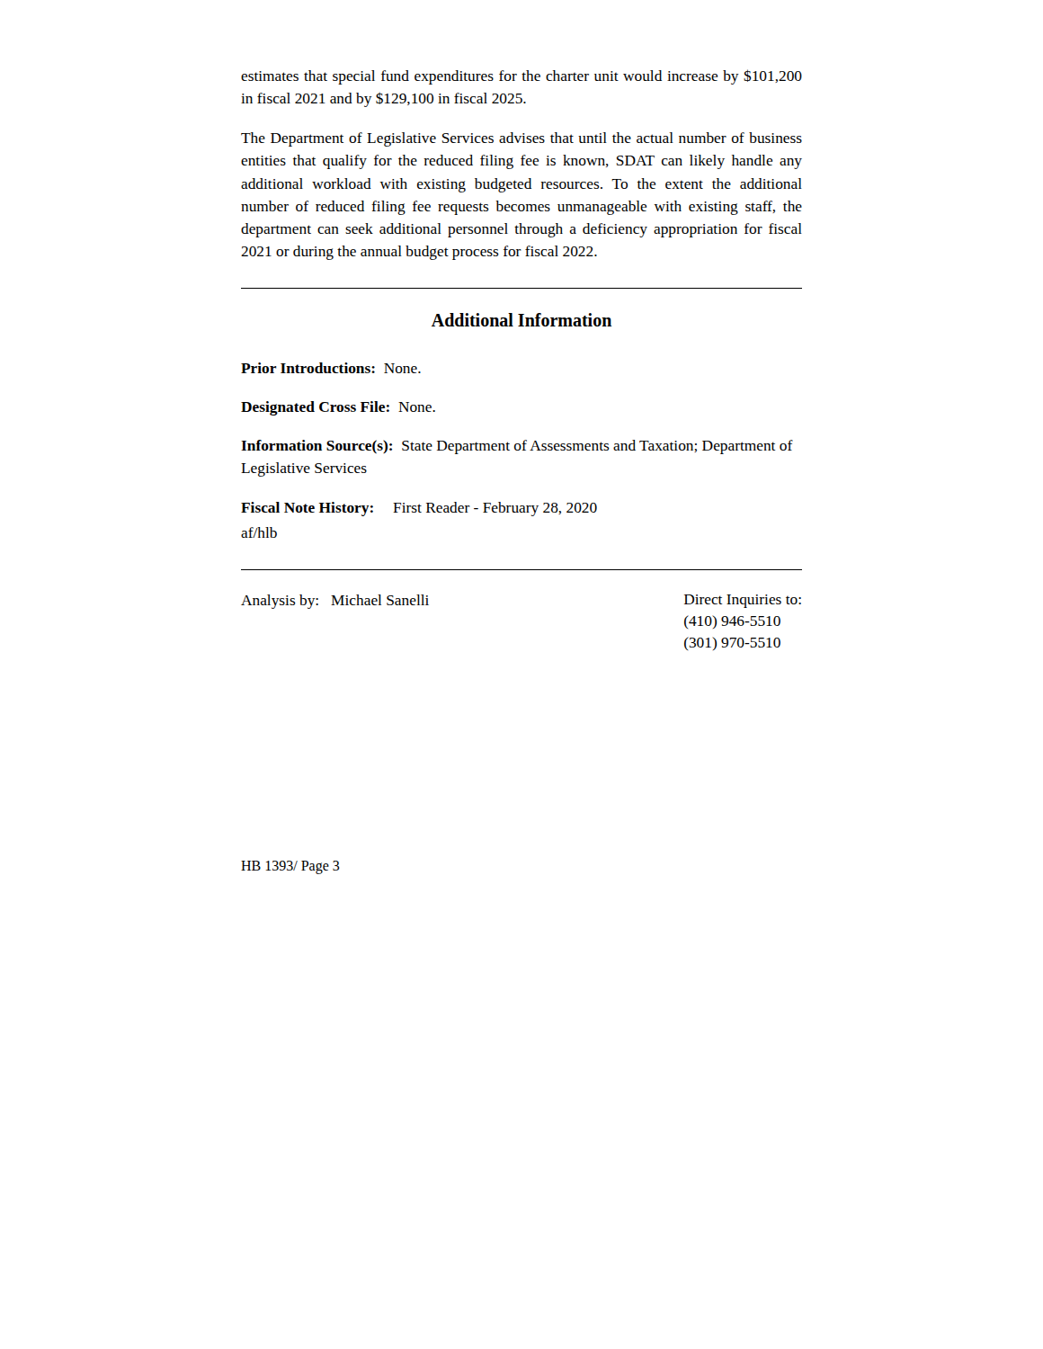estimates that special fund expenditures for the charter unit would increase by $101,200 in fiscal 2021 and by $129,100 in fiscal 2025.
The Department of Legislative Services advises that until the actual number of business entities that qualify for the reduced filing fee is known, SDAT can likely handle any additional workload with existing budgeted resources. To the extent the additional number of reduced filing fee requests becomes unmanageable with existing staff, the department can seek additional personnel through a deficiency appropriation for fiscal 2021 or during the annual budget process for fiscal 2022.
Additional Information
Prior Introductions: None.
Designated Cross File: None.
Information Source(s): State Department of Assessments and Taxation; Department of Legislative Services
Fiscal Note History: First Reader - February 28, 2020
af/hlb
Analysis by: Michael Sanelli
Direct Inquiries to:
(410) 946-5510
(301) 970-5510
HB 1393/ Page 3